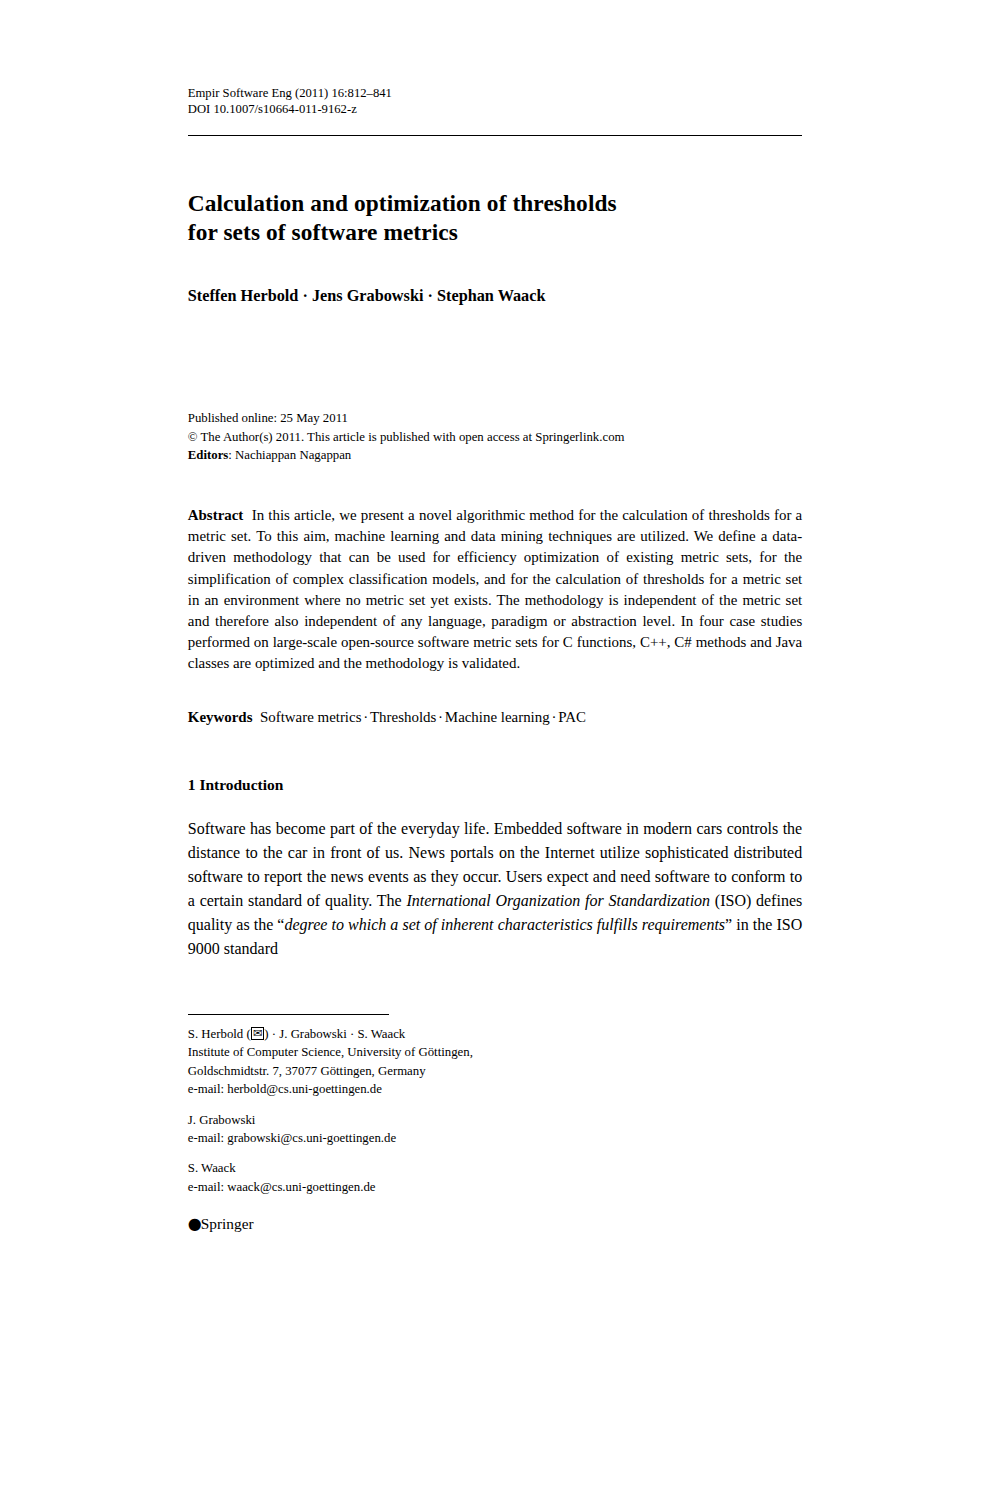Empir Software Eng (2011) 16:812–841
DOI 10.1007/s10664-011-9162-z
Calculation and optimization of thresholds
for sets of software metrics
Steffen Herbold · Jens Grabowski · Stephan Waack
Published online: 25 May 2011
© The Author(s) 2011. This article is published with open access at Springerlink.com
Editors: Nachiappan Nagappan
Abstract In this article, we present a novel algorithmic method for the calculation of thresholds for a metric set. To this aim, machine learning and data mining techniques are utilized. We define a data-driven methodology that can be used for efficiency optimization of existing metric sets, for the simplification of complex classification models, and for the calculation of thresholds for a metric set in an environment where no metric set yet exists. The methodology is independent of the metric set and therefore also independent of any language, paradigm or abstraction level. In four case studies performed on large-scale open-source software metric sets for C functions, C++, C# methods and Java classes are optimized and the methodology is validated.
Keywords Software metrics·Thresholds·Machine learning·PAC
1 Introduction
Software has become part of the everyday life. Embedded software in modern cars controls the distance to the car in front of us. News portals on the Internet utilize sophisticated distributed software to report the news events as they occur. Users expect and need software to conform to a certain standard of quality. The International Organization for Standardization (ISO) defines quality as the “degree to which a set of inherent characteristics fulfills requirements” in the ISO 9000 standard
S. Herbold (✉) · J. Grabowski · S. Waack
Institute of Computer Science, University of Göttingen,
Goldschmidtstr. 7, 37077 Göttingen, Germany
e-mail: herbold@cs.uni-goettingen.de
J. Grabowski
e-mail: grabowski@cs.uni-goettingen.de
S. Waack
e-mail: waack@cs.uni-goettingen.de
●Springer